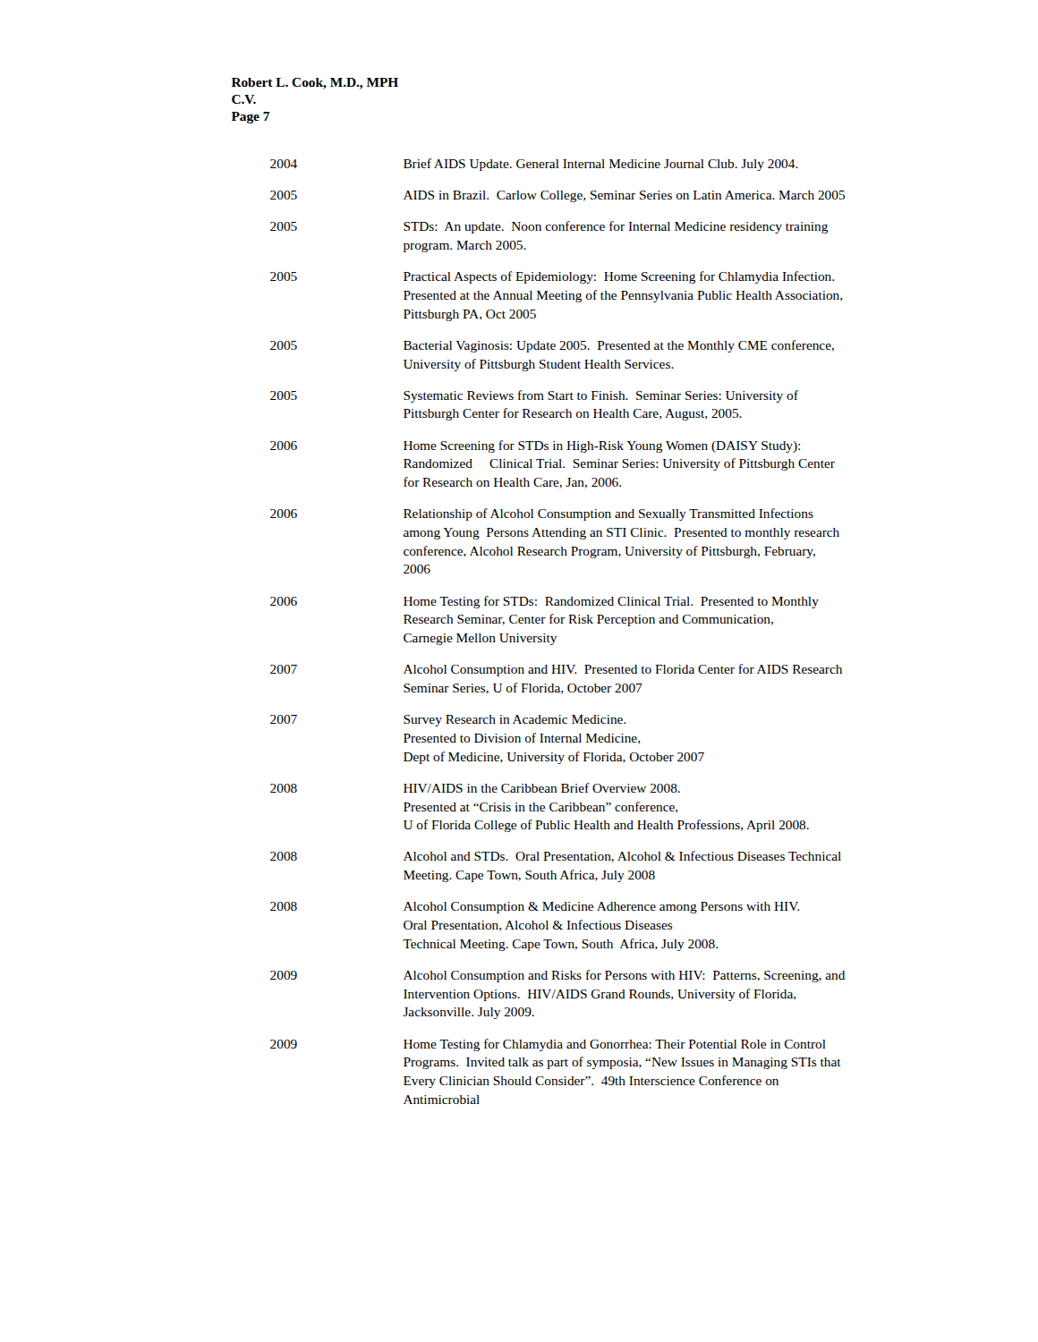Robert L. Cook, M.D., MPH
C.V.
Page 7
| 2004 | Brief AIDS Update. General Internal Medicine Journal Club. July 2004. |
| 2005 | AIDS in Brazil. Carlow College, Seminar Series on Latin America. March 2005 |
| 2005 | STDs: An update. Noon conference for Internal Medicine residency training program. March 2005. |
| 2005 | Practical Aspects of Epidemiology: Home Screening for Chlamydia Infection. Presented at the Annual Meeting of the Pennsylvania Public Health Association, Pittsburgh PA, Oct 2005 |
| 2005 | Bacterial Vaginosis: Update 2005. Presented at the Monthly CME conference, University of Pittsburgh Student Health Services. |
| 2005 | Systematic Reviews from Start to Finish. Seminar Series: University of Pittsburgh Center for Research on Health Care, August, 2005. |
| 2006 | Home Screening for STDs in High-Risk Young Women (DAISY Study): Randomized Clinical Trial. Seminar Series: University of Pittsburgh Center for Research on Health Care, Jan, 2006. |
| 2006 | Relationship of Alcohol Consumption and Sexually Transmitted Infections among Young Persons Attending an STI Clinic. Presented to monthly research conference, Alcohol Research Program, University of Pittsburgh, February, 2006 |
| 2006 | Home Testing for STDs: Randomized Clinical Trial. Presented to Monthly Research Seminar, Center for Risk Perception and Communication, Carnegie Mellon University |
| 2007 | Alcohol Consumption and HIV. Presented to Florida Center for AIDS Research Seminar Series, U of Florida, October 2007 |
| 2007 | Survey Research in Academic Medicine. Presented to Division of Internal Medicine, Dept of Medicine, University of Florida, October 2007 |
| 2008 | HIV/AIDS in the Caribbean Brief Overview 2008. Presented at “Crisis in the Caribbean” conference, U of Florida College of Public Health and Health Professions, April 2008. |
| 2008 | Alcohol and STDs. Oral Presentation, Alcohol & Infectious Diseases Technical Meeting. Cape Town, South Africa, July 2008 |
| 2008 | Alcohol Consumption & Medicine Adherence among Persons with HIV. Oral Presentation, Alcohol & Infectious Diseases Technical Meeting. Cape Town, South Africa, July 2008. |
| 2009 | Alcohol Consumption and Risks for Persons with HIV: Patterns, Screening, and Intervention Options. HIV/AIDS Grand Rounds, University of Florida, Jacksonville. July 2009. |
| 2009 | Home Testing for Chlamydia and Gonorrhea: Their Potential Role in Control Programs. Invited talk as part of symposia, “New Issues in Managing STIs that Every Clinician Should Consider”. 49th Interscience Conference on Antimicrobial |